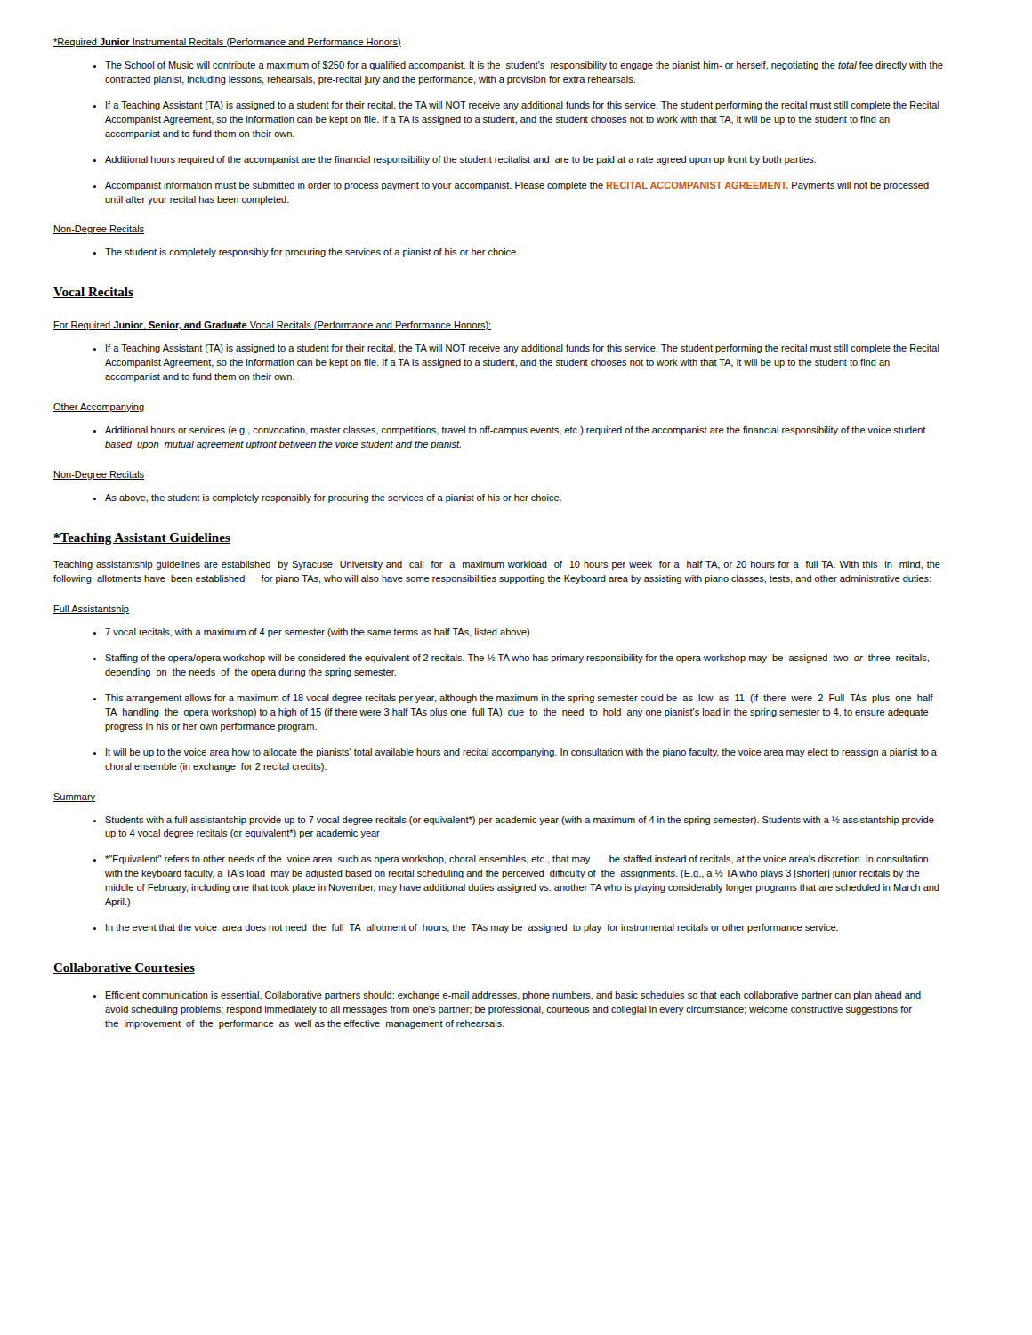*Required Junior Instrumental Recitals (Performance and Performance Honors)
The School of Music will contribute a maximum of $250 for a qualified accompanist. It is the student's responsibility to engage the pianist him- or herself, negotiating the total fee directly with the contracted pianist, including lessons, rehearsals, pre-recital jury and the performance, with a provision for extra rehearsals.
If a Teaching Assistant (TA) is assigned to a student for their recital, the TA will NOT receive any additional funds for this service. The student performing the recital must still complete the Recital Accompanist Agreement, so the information can be kept on file. If a TA is assigned to a student, and the student chooses not to work with that TA, it will be up to the student to find an accompanist and to fund them on their own.
Additional hours required of the accompanist are the financial responsibility of the student recitalist and are to be paid at a rate agreed upon up front by both parties.
Accompanist information must be submitted in order to process payment to your accompanist. Please complete the RECITAL ACCOMPANIST AGREEMENT. Payments will not be processed until after your recital has been completed.
Non-Degree Recitals
The student is completely responsibly for procuring the services of a pianist of his or her choice.
Vocal Recitals
For Required Junior, Senior, and Graduate Vocal Recitals (Performance and Performance Honors):
If a Teaching Assistant (TA) is assigned to a student for their recital, the TA will NOT receive any additional funds for this service. The student performing the recital must still complete the Recital Accompanist Agreement, so the information can be kept on file. If a TA is assigned to a student, and the student chooses not to work with that TA, it will be up to the student to find an accompanist and to fund them on their own.
Other Accompanying
Additional hours or services (e.g., convocation, master classes, competitions, travel to off-campus events, etc.) required of the accompanist are the financial responsibility of the voice student based upon mutual agreement upfront between the voice student and the pianist.
Non-Degree Recitals
As above, the student is completely responsibly for procuring the services of a pianist of his or her choice.
*Teaching Assistant Guidelines
Teaching assistantship guidelines are established by Syracuse University and call for a maximum workload of 10 hours per week for a half TA, or 20 hours for a full TA. With this in mind, the following allotments have been established for piano TAs, who will also have some responsibilities supporting the Keyboard area by assisting with piano classes, tests, and other administrative duties:
Full Assistantship
7 vocal recitals, with a maximum of 4 per semester (with the same terms as half TAs, listed above)
Staffing of the opera/opera workshop will be considered the equivalent of 2 recitals. The ½ TA who has primary responsibility for the opera workshop may be assigned two or three recitals, depending on the needs of the opera during the spring semester.
This arrangement allows for a maximum of 18 vocal degree recitals per year, although the maximum in the spring semester could be as low as 11 (if there were 2 Full TAs plus one half TA handling the opera workshop) to a high of 15 (if there were 3 half TAs plus one full TA) due to the need to hold any one pianist's load in the spring semester to 4, to ensure adequate progress in his or her own performance program.
It will be up to the voice area how to allocate the pianists' total available hours and recital accompanying. In consultation with the piano faculty, the voice area may elect to reassign a pianist to a choral ensemble (in exchange for 2 recital credits).
Summary
Students with a full assistantship provide up to 7 vocal degree recitals (or equivalent*) per academic year (with a maximum of 4 in the spring semester). Students with a ½ assistantship provide up to 4 vocal degree recitals (or equivalent*) per academic year
*"Equivalent" refers to other needs of the voice area such as opera workshop, choral ensembles, etc., that may be staffed instead of recitals, at the voice area's discretion. In consultation with the keyboard faculty, a TA's load may be adjusted based on recital scheduling and the perceived difficulty of the assignments. (E.g., a ½ TA who plays 3 [shorter] junior recitals by the middle of February, including one that took place in November, may have additional duties assigned vs. another TA who is playing considerably longer programs that are scheduled in March and April.)
In the event that the voice area does not need the full TA allotment of hours, the TAs may be assigned to play for instrumental recitals or other performance service.
Collaborative Courtesies
Efficient communication is essential. Collaborative partners should: exchange e-mail addresses, phone numbers, and basic schedules so that each collaborative partner can plan ahead and avoid scheduling problems; respond immediately to all messages from one's partner; be professional, courteous and collegial in every circumstance; welcome constructive suggestions for
the improvement of the performance as well as the effective management of rehearsals.